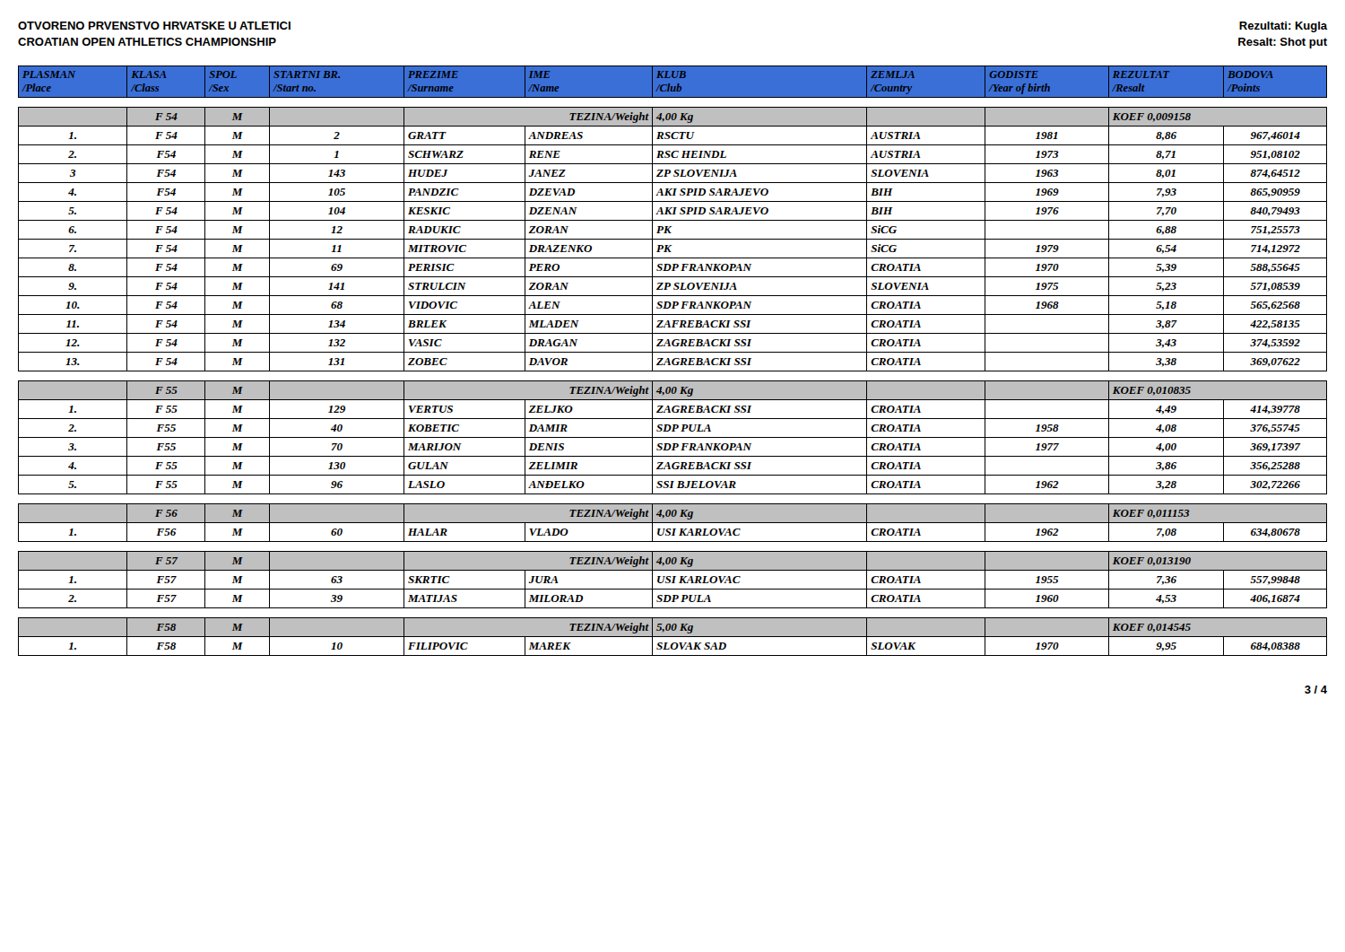OTVORENO PRVENSTVO HRVATSKE U ATLETICI
CROATIAN OPEN ATHLETICS CHAMPIONSHIP
Rezultati: Kugla
Resalt: Shot put
| PLASMAN /Place | KLASA /Class | SPOL /Sex | STARTNI BR. /Start no. | PREZIME /Surname | IME /Name | KLUB /Club | ZEMLJA /Country | GODISTE /Year of birth | REZULTAT /Resalt | BODOVA /Points |
| --- | --- | --- | --- | --- | --- | --- | --- | --- | --- | --- |
| | F 54 | M | | TEZINA/Weight | 4,00 Kg | | | KOEF 0,009158 |
| 1. | F 54 | M | 2 | GRATT | ANDREAS | RSCTU | AUSTRIA | 1981 | 8,86 | 967,46014 |
| 2. | F54 | M | 1 | SCHWARZ | RENE | RSC HEINDL | AUSTRIA | 1973 | 8,71 | 951,08102 |
| 3 | F54 | M | 143 | HUDEJ | JANEZ | ZP SLOVENIJA | SLOVENIA | 1963 | 8,01 | 874,64512 |
| 4. | F54 | M | 105 | PANDZIC | DZEVAD | AKI SPID SARAJEVO | BIH | 1969 | 7,93 | 865,90959 |
| 5. | F 54 | M | 104 | KESKIC | DZENAN | AKI SPID SARAJEVO | BIH | 1976 | 7,70 | 840,79493 |
| 6. | F 54 | M | 12 | RADUKIC | ZORAN | PK | SiCG | | 6,88 | 751,25573 |
| 7. | F 54 | M | 11 | MITROVIC | DRAZENKO | PK | SiCG | 1979 | 6,54 | 714,12972 |
| 8. | F 54 | M | 69 | PERISIC | PERO | SDP FRANKOPAN | CROATIA | 1970 | 5,39 | 588,55645 |
| 9. | F 54 | M | 141 | STRULCIN | ZORAN | ZP SLOVENIJA | SLOVENIA | 1975 | 5,23 | 571,08539 |
| 10. | F 54 | M | 68 | VIDOVIC | ALEN | SDP FRANKOPAN | CROATIA | 1968 | 5,18 | 565,62568 |
| 11. | F 54 | M | 134 | BRLEK | MLADEN | ZAFREBACKI SSI | CROATIA | | 3,87 | 422,58135 |
| 12. | F 54 | M | 132 | VASIC | DRAGAN | ZAGREBACKI SSI | CROATIA | | 3,43 | 374,53592 |
| 13. | F 54 | M | 131 | ZOBEC | DAVOR | ZAGREBACKI SSI | CROATIA | | 3,38 | 369,07622 |
| | F 55 | M | | TEZINA/Weight | 4,00 Kg | | | KOEF 0,010835 |
| 1. | F 55 | M | 129 | VERTUS | ZELJKO | ZAGREBACKI SSI | CROATIA | | 4,49 | 414,39778 |
| 2. | F55 | M | 40 | KOBETIC | DAMIR | SDP PULA | CROATIA | 1958 | 4,08 | 376,55745 |
| 3. | F55 | M | 70 | MARIJON | DENIS | SDP FRANKOPAN | CROATIA | 1977 | 4,00 | 369,17397 |
| 4. | F 55 | M | 130 | GULAN | ZELIMIR | ZAGREBACKI SSI | CROATIA | | 3,86 | 356,25288 |
| 5. | F 55 | M | 96 | LASLO | ANĐELKO | SSI BJELOVAR | CROATIA | 1962 | 3,28 | 302,72266 |
| | F 56 | M | | TEZINA/Weight | 4,00 Kg | | | KOEF 0,011153 |
| 1. | F56 | M | 60 | HALAR | VLADO | USI KARLOVAC | CROATIA | 1962 | 7,08 | 634,80678 |
| | F 57 | M | | TEZINA/Weight | 4,00 Kg | | | KOEF 0,013190 |
| 1. | F57 | M | 63 | SKRTIC | JURA | USI KARLOVAC | CROATIA | 1955 | 7,36 | 557,99848 |
| 2. | F57 | M | 39 | MATIJAS | MILORAD | SDP PULA | CROATIA | 1960 | 4,53 | 406,16874 |
| | F58 | M | | TEZINA/Weight | 5,00 Kg | | | KOEF 0,014545 |
| 1. | F58 | M | 10 | FILIPOVIC | MAREK | SLOVAK SAD | SLOVAK | 1970 | 9,95 | 684,08388 |
3 / 4